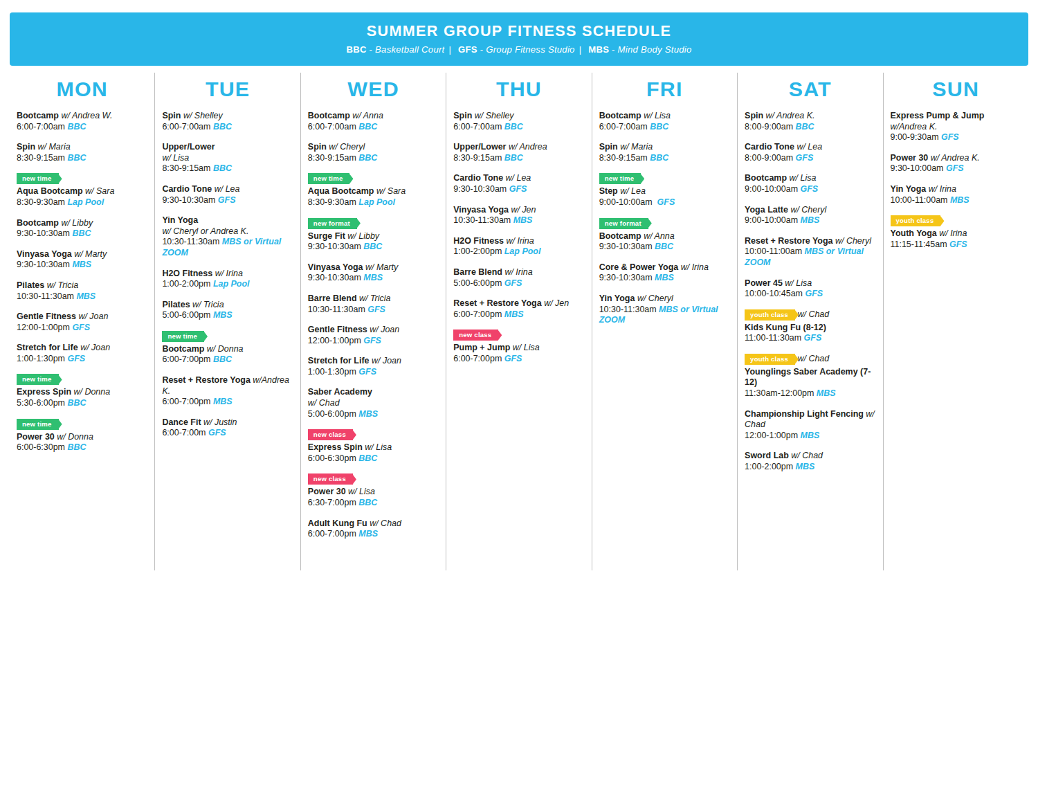Summer Group Fitness Schedule
BBC - Basketball Court| GFS - Group Fitness Studio| MBS - Mind Body Studio
Mon
Bootcamp w/ Andrea W. 6:00-7:00am BBC
Spin w/ Maria 8:30-9:15am BBC
new time
Aqua Bootcamp w/ Sara 8:30-9:30am Lap Pool
Bootcamp w/ Libby 9:30-10:30am BBC
Vinyasa Yoga w/ Marty 9:30-10:30am MBS
Pilates w/ Tricia 10:30-11:30am MBS
Gentle Fitness w/ Joan 12:00-1:00pm GFS
Stretch for Life w/ Joan 1:00-1:30pm GFS
new time
Express Spin w/ Donna 5:30-6:00pm BBC
new time
Power 30 w/ Donna 6:00-6:30pm BBC
Tue
Spin w/ Shelley 6:00-7:00am BBC
Upper/Lower
w/ Lisa 8:30-9:15am BBC
Cardio Tone w/ Lea 9:30-10:30am GFS
Yin Yoga
w/ Cheryl or Andrea K. 10:30-11:30am MBS or Virtual ZOOM
H2O Fitness w/ Irina 1:00-2:00pm Lap Pool
Pilates w/ Tricia 5:00-6:00pm MBS
new time
Bootcamp w/ Donna 6:00-7:00pm BBC
Reset + Restore Yoga w/Andrea K. 6:00-7:00pm MBS
Dance Fit w/ Justin 6:00-7:00m GFS
Wed
Bootcamp w/ Anna 6:00-7:00am BBC
Spin w/ Cheryl 8:30-9:15am BBC
new time
Aqua Bootcamp w/ Sara 8:30-9:30am Lap Pool
new format
Surge Fit w/ Libby 9:30-10:30am BBC
Vinyasa Yoga w/ Marty 9:30-10:30am MBS
Barre Blend w/ Tricia 10:30-11:30am GFS
Gentle Fitness w/ Joan 12:00-1:00pm GFS
Stretch for Life w/ Joan 1:00-1:30pm GFS
Saber Academy
w/ Chad 5:00-6:00pm MBS
new class
Express Spin w/ Lisa 6:00-6:30pm BBC
new class
Power 30 w/ Lisa 6:30-7:00pm BBC
Adult Kung Fu w/ Chad 6:00-7:00pm MBS
Thu
Spin w/ Shelley 6:00-7:00am BBC
Upper/Lower w/ Andrea 8:30-9:15am BBC
Cardio Tone w/ Lea 9:30-10:30am GFS
Vinyasa Yoga w/ Jen 10:30-11:30am MBS
H2O Fitness w/ Irina 1:00-2:00pm Lap Pool
Barre Blend w/ Irina 5:00-6:00pm GFS
Reset + Restore Yoga w/ Jen 6:00-7:00pm MBS
new class
Pump + Jump w/ Lisa 6:00-7:00pm GFS
Fri
Bootcamp w/ Lisa 6:00-7:00am BBC
Spin w/ Maria 8:30-9:15am BBC
new time
Step w/ Lea 9:00-10:00am GFS
new format
Bootcamp w/ Anna 9:30-10:30am BBC
Core & Power Yoga w/ Irina 9:30-10:30am MBS
Yin Yoga w/ Cheryl 10:30-11:30am MBS or Virtual ZOOM
Sat
Spin w/ Andrea K. 8:00-9:00am BBC
Cardio Tone w/ Lea 8:00-9:00am GFS
Bootcamp w/ Lisa 9:00-10:00am GFS
Yoga Latte w/ Cheryl 9:00-10:00am MBS
Reset + Restore Yoga w/ Cheryl 10:00-11:00am MBS or Virtual ZOOM
Power 45 w/ Lisa 10:00-10:45am GFS
youth class w/ Chad
Kids Kung Fu (8-12) 11:00-11:30am GFS
youth class w/ Chad
Younglings Saber Academy (7-12) 11:30am-12:00pm MBS
Championship Light Fencing w/ Chad 12:00-1:00pm MBS
Sword Lab w/ Chad 1:00-2:00pm MBS
Sun
Express Pump & Jump
w/Andrea K. 9:00-9:30am GFS
Power 30 w/ Andrea K. 9:30-10:00am GFS
Yin Yoga w/ Irina 10:00-11:00am MBS
youth class
Youth Yoga w/ Irina 11:15-11:45am GFS